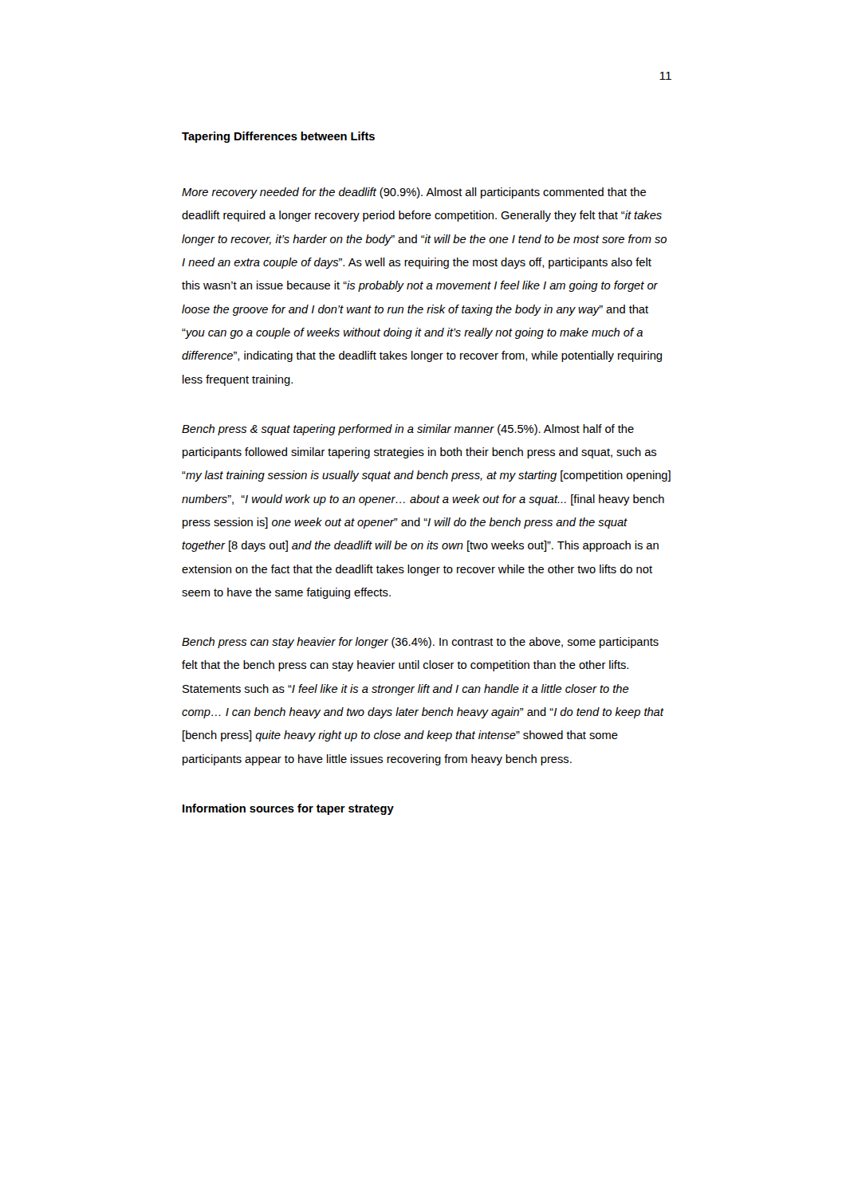11
Tapering Differences between Lifts
More recovery needed for the deadlift (90.9%). Almost all participants commented that the deadlift required a longer recovery period before competition. Generally they felt that “it takes longer to recover, it’s harder on the body” and “it will be the one I tend to be most sore from so I need an extra couple of days”. As well as requiring the most days off, participants also felt this wasn’t an issue because it “is probably not a movement I feel like I am going to forget or loose the groove for and I don’t want to run the risk of taxing the body in any way” and that “you can go a couple of weeks without doing it and it’s really not going to make much of a difference”, indicating that the deadlift takes longer to recover from, while potentially requiring less frequent training.
Bench press & squat tapering performed in a similar manner (45.5%). Almost half of the participants followed similar tapering strategies in both their bench press and squat, such as “my last training session is usually squat and bench press, at my starting [competition opening] numbers”, “I would work up to an opener… about a week out for a squat... [final heavy bench press session is] one week out at opener” and “I will do the bench press and the squat together [8 days out] and the deadlift will be on its own [two weeks out]”. This approach is an extension on the fact that the deadlift takes longer to recover while the other two lifts do not seem to have the same fatiguing effects.
Bench press can stay heavier for longer (36.4%). In contrast to the above, some participants felt that the bench press can stay heavier until closer to competition than the other lifts. Statements such as “I feel like it is a stronger lift and I can handle it a little closer to the comp… I can bench heavy and two days later bench heavy again” and “I do tend to keep that [bench press] quite heavy right up to close and keep that intense” showed that some participants appear to have little issues recovering from heavy bench press.
Information sources for taper strategy